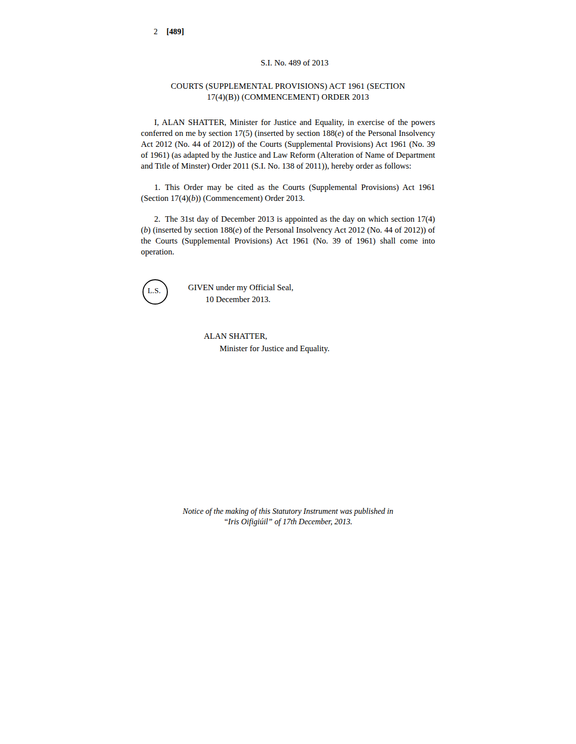2[489]
S.I. No. 489 of 2013
Courts (Supplemental Provisions) Act 1961 (Section
17(4)(b)) (Commencement) Order 2013
I, ALAN SHATTER, Minister for Justice and Equality, in exercise of the powers conferred on me by section 17(5) (inserted by section 188(e) of the Personal Insolvency Act 2012 (No. 44 of 2012)) of the Courts (Supplemental Provisions) Act 1961 (No. 39 of 1961) (as adapted by the Justice and Law Reform (Alteration of Name of Department and Title of Minster) Order 2011 (S.I. No. 138 of 2011)), hereby order as follows:
1. This Order may be cited as the Courts (Supplemental Provisions) Act 1961 (Section 17(4)(b)) (Commencement) Order 2013.
2. The 31st day of December 2013 is appointed as the day on which section 17(4)(b) (inserted by section 188(e) of the Personal Insolvency Act 2012 (No. 44 of 2012)) of the Courts (Supplemental Provisions) Act 1961 (No. 39 of 1961) shall come into operation.
L.S.
GIVEN under my Official Seal,
10 December 2013.
ALAN SHATTER,
Minister for Justice and Equality.
Notice of the making of this Statutory Instrument was published in “Iris Oifigiúil” of 17th December, 2013.